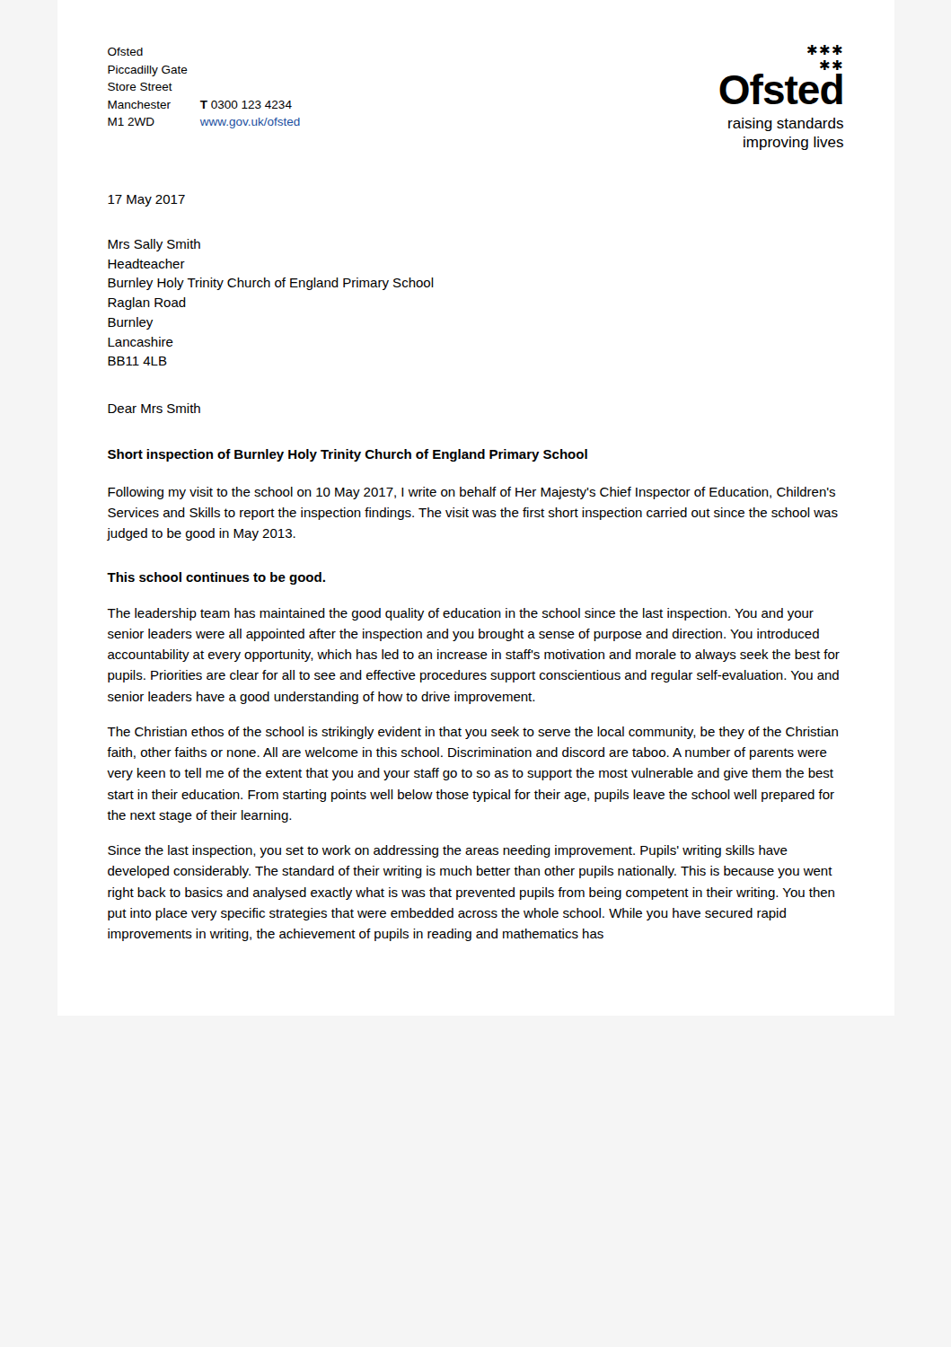| Ofsted | | |
| Piccadilly Gate | | |
| Store Street | | |
| Manchester | T 0300 123 4234 |
| M1 2WD | www.gov.uk/ofsted |
✱✱✱
✱✱
Ofsted
raising standards
improving lives
17 May 2017
Mrs Sally Smith
Headteacher
Burnley Holy Trinity Church of England Primary School
Raglan Road
Burnley
Lancashire
BB11 4LB
Dear Mrs Smith
Short inspection of Burnley Holy Trinity Church of England Primary School
Following my visit to the school on 10 May 2017, I write on behalf of Her Majesty's Chief Inspector of Education, Children's Services and Skills to report the inspection findings. The visit was the first short inspection carried out since the school was judged to be good in May 2013.
This school continues to be good.
The leadership team has maintained the good quality of education in the school since the last inspection. You and your senior leaders were all appointed after the inspection and you brought a sense of purpose and direction. You introduced accountability at every opportunity, which has led to an increase in staff's motivation and morale to always seek the best for pupils. Priorities are clear for all to see and effective procedures support conscientious and regular self-evaluation. You and senior leaders have a good understanding of how to drive improvement.
The Christian ethos of the school is strikingly evident in that you seek to serve the local community, be they of the Christian faith, other faiths or none. All are welcome in this school. Discrimination and discord are taboo. A number of parents were very keen to tell me of the extent that you and your staff go to so as to support the most vulnerable and give them the best start in their education. From starting points well below those typical for their age, pupils leave the school well prepared for the next stage of their learning.
Since the last inspection, you set to work on addressing the areas needing improvement. Pupils' writing skills have developed considerably. The standard of their writing is much better than other pupils nationally. This is because you went right back to basics and analysed exactly what is was that prevented pupils from being competent in their writing. You then put into place very specific strategies that were embedded across the whole school. While you have secured rapid improvements in writing, the achievement of pupils in reading and mathematics has